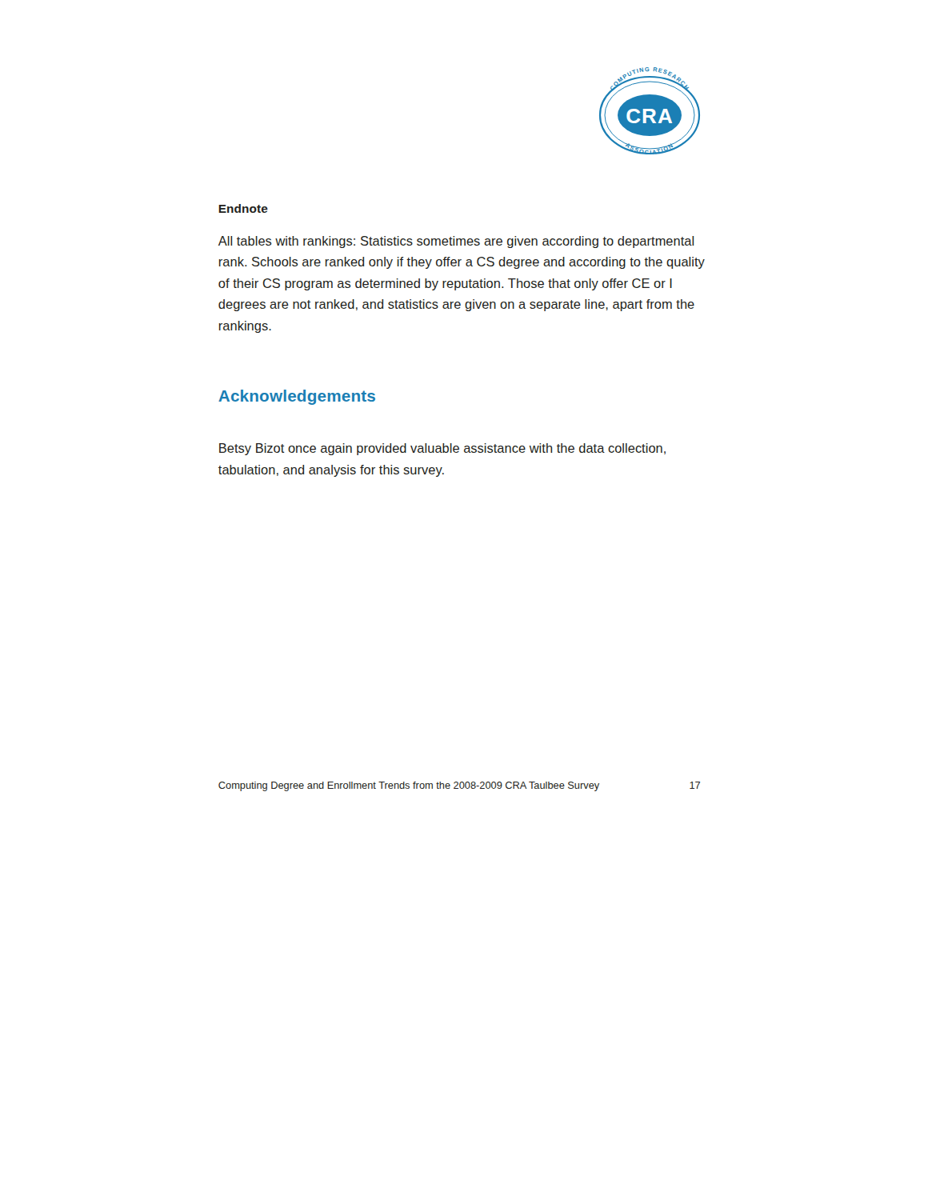CRA COMPUTING RESEARCH ASSOCIATION
Endnote
All tables with rankings: Statistics sometimes are given according to departmental rank. Schools are ranked only if they offer a CS degree and according to the quality of their CS program as determined by reputation. Those that only offer CE or I degrees are not ranked, and statistics are given on a separate line, apart from the rankings.
Acknowledgements
Betsy Bizot once again provided valuable assistance with the data collection, tabulation, and analysis for this survey.
Computing Degree and Enrollment Trends from the 2008-2009 CRA Taulbee Survey 17